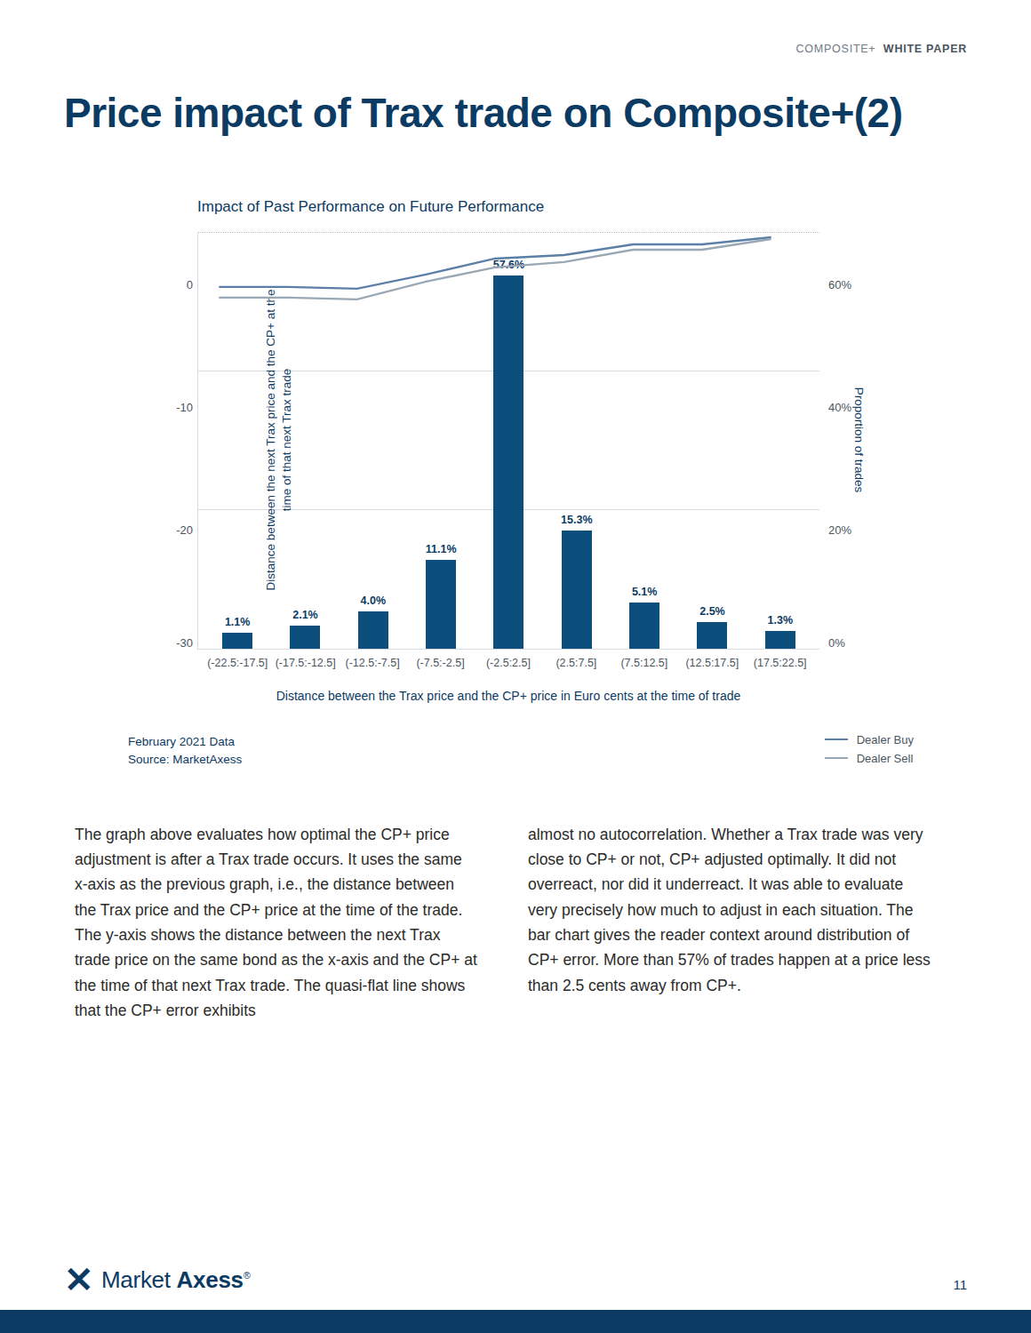COMPOSITE+ WHITE PAPER
Price impact of Trax trade on Composite+(2)
Impact of Past Performance on Future Performance
0
-10
-20
-30
60%
40%
20%
0%
Distance between the next Trax price and the CP+ at the time of that next Trax trade
Proportion of trades
1.1%
2.1%
4.0%
11.1%
57.6%
15.3%
5.1%
2.5%
1.3%
(-22.5:-17.5]
(-17.5:-12.5]
(-12.5:-7.5]
(-7.5:-2.5]
(-2.5:2.5]
(2.5:7.5]
(7.5:12.5]
(12.5:17.5]
(17.5:22.5]
Distance between the Trax price and the CP+ price in Euro cents at the time of trade
February 2021 Data
Source: MarketAxess
Dealer Buy
Dealer Sell
The graph above evaluates how optimal the CP+ price adjustment is after a Trax trade occurs. It uses the same x-axis as the previous graph, i.e., the distance between the Trax price and the CP+ price at the time of the trade. The y-axis shows the distance between the next Trax trade price on the same bond as the x-axis and the CP+ at the time of that next Trax trade. The quasi-flat line shows that the CP+ error exhibits
almost no autocorrelation. Whether a Trax trade was very close to CP+ or not, CP+ adjusted optimally. It did not overreact, nor did it underreact. It was able to evaluate very precisely how much to adjust in each situation. The bar chart gives the reader context around distribution of CP+ error. More than 57% of trades happen at a price less than 2.5 cents away from CP+.
✕ Market Axess®
11